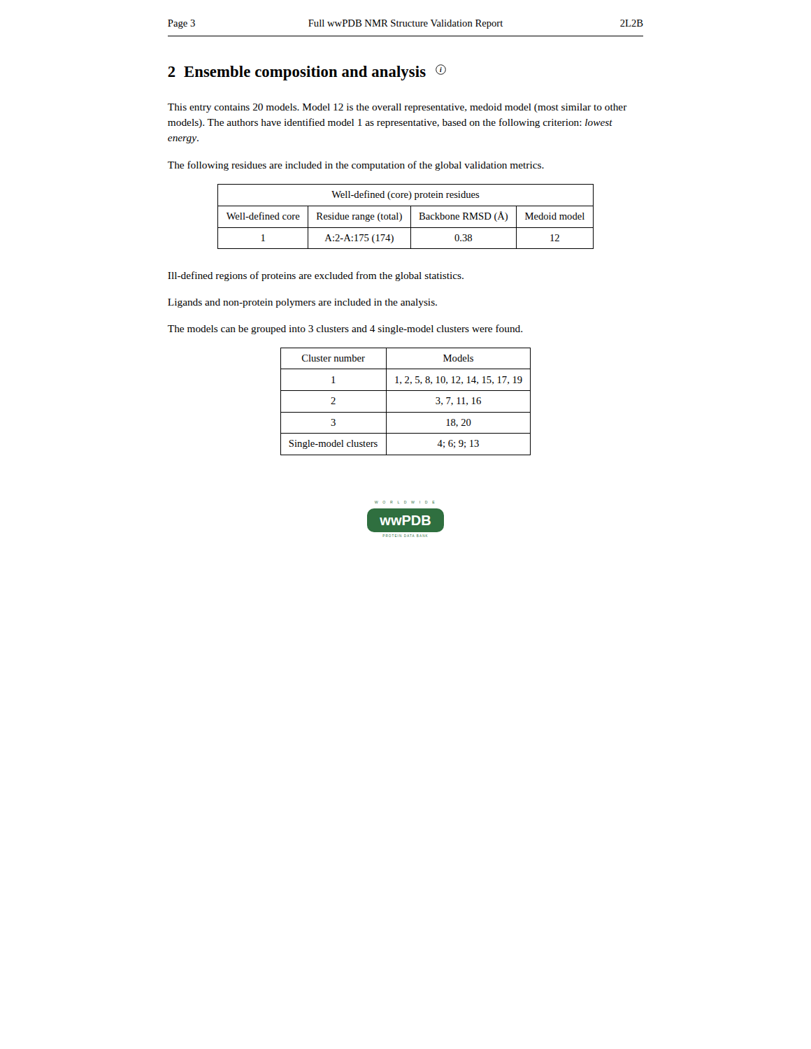Page 3
Full wwPDB NMR Structure Validation Report
2L2B
2 Ensemble composition and analysis i
This entry contains 20 models. Model 12 is the overall representative, medoid model (most similar to other models). The authors have identified model 1 as representative, based on the following criterion: lowest energy.
The following residues are included in the computation of the global validation metrics.
Well-defined (core) protein residues
| Well-defined core | Residue range (total) | Backbone RMSD (Å) | Medoid model |
| --- | --- | --- | --- |
| 1 | A:2-A:175 (174) | 0.38 | 12 |
Ill-defined regions of proteins are excluded from the global statistics.
Ligands and non-protein polymers are included in the analysis.
The models can be grouped into 3 clusters and 4 single-model clusters were found.
| Cluster number | Models |
| --- | --- |
| 1 | 1, 2, 5, 8, 10, 12, 14, 15, 17, 19 |
| 2 | 3, 7, 11, 16 |
| 3 | 18, 20 |
| Single-model clusters | 4; 6; 9; 13 |
W O R L D W I D E wwPDB PROTEIN DATA BANK